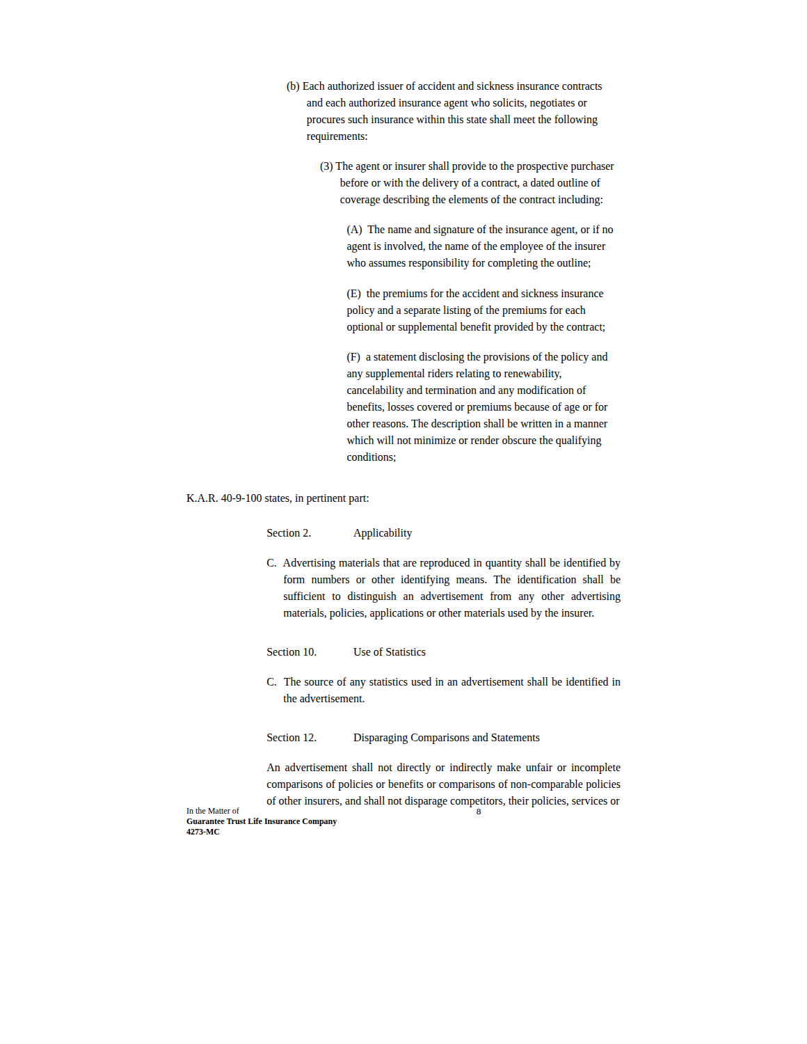(b) Each authorized issuer of accident and sickness insurance contracts and each authorized insurance agent who solicits, negotiates or procures such insurance within this state shall meet the following requirements:
(3) The agent or insurer shall provide to the prospective purchaser before or with the delivery of a contract, a dated outline of coverage describing the elements of the contract including:
(A) The name and signature of the insurance agent, or if no agent is involved, the name of the employee of the insurer who assumes responsibility for completing the outline;
(E) the premiums for the accident and sickness insurance policy and a separate listing of the premiums for each optional or supplemental benefit provided by the contract;
(F) a statement disclosing the provisions of the policy and any supplemental riders relating to renewability, cancelability and termination and any modification of benefits, losses covered or premiums because of age or for other reasons. The description shall be written in a manner which will not minimize or render obscure the qualifying conditions;
K.A.R. 40-9-100 states, in pertinent part:
Section 2. Applicability
C. Advertising materials that are reproduced in quantity shall be identified by form numbers or other identifying means. The identification shall be sufficient to distinguish an advertisement from any other advertising materials, policies, applications or other materials used by the insurer.
Section 10. Use of Statistics
C. The source of any statistics used in an advertisement shall be identified in the advertisement.
Section 12. Disparaging Comparisons and Statements
An advertisement shall not directly or indirectly make unfair or incomplete comparisons of policies or benefits or comparisons of non-comparable policies of other insurers, and shall not disparage competitors, their policies, services or
In the Matter of
Guarantee Trust Life Insurance Company
4273-MC
8